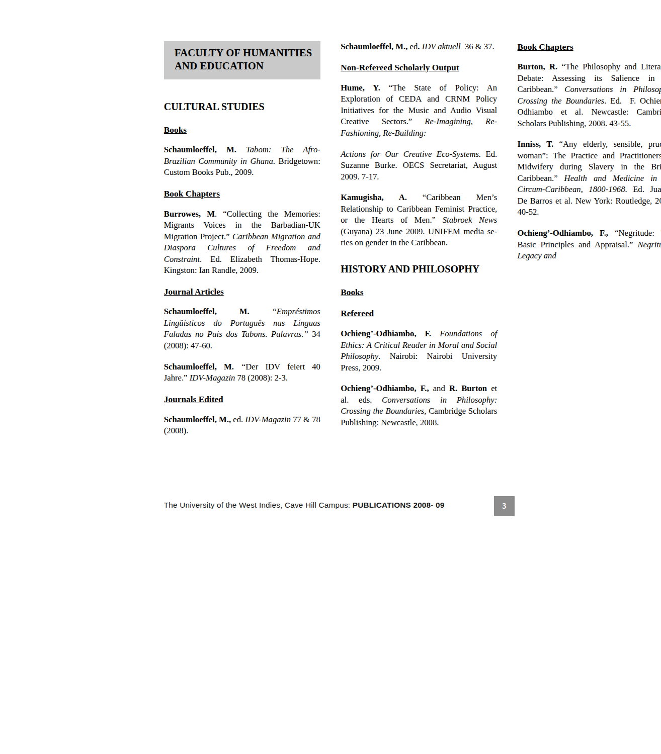FACULTY OF HUMANITIES
AND EDUCATION
CULTURAL STUDIES
Books
Schaumloeffel, M. Tabom: The Afro-Brazilian Community in Ghana. Bridgetown: Custom Books Pub., 2009.
Book Chapters
Burrowes, M. “Collecting the Memories: Migrants Voices in the Barbadian-UK Migration Project.” Caribbean Migration and Diaspora Cultures of Freedom and Constraint. Ed. Elizabeth Thomas-Hope. Kingston: Ian Randle, 2009.
Journal Articles
Schaumloeffel, M. “Empréstimos Lingüísticos do Português nas Línguas Faladas no País dos Tabons. Palavras.” 34 (2008): 47-60.
Schaumloeffel, M. “Der IDV feiert 40 Jahre.” IDV-Magazin 78 (2008): 2-3.
Journals Edited
Schaumloeffel, M., ed. IDV-Magazin 77 & 78 (2008).
Schaumloeffel, M., ed. IDV aktuell 36 & 37.
Non-Refereed Scholarly Output
Hume, Y. “The State of Policy: An Exploration of CEDA and CRNM Policy Initiatives for the Music and Audio Visual Creative Sectors.” Re-Imagining, Re-Fashioning, Re-Building:
Actions for Our Creative Eco-Systems. Ed. Suzanne Burke. OECS Secretariat, August 2009. 7-17.
Kamugisha, A. “Caribbean Men’s Relationship to Caribbean Feminist Practice, or the Hearts of Men.” Stabroek News (Guyana) 23 June 2009. UNIFEM media series on gender in the Caribbean.
HISTORY AND PHILOSOPHY
Books
Refereed
Ochieng’-Odhiambo, F. Foundations of Ethics: A Critical Reader in Moral and Social Philosophy. Nairobi: Nairobi University Press, 2009.
Ochieng’-Odhiambo, F., and R. Burton et al. eds. Conversations in Philosophy: Crossing the Boundaries, Cambridge Scholars Publishing: Newcastle, 2008.
Book Chapters
Burton, R. “The Philosophy and Literature Debate: Assessing its Salience in the Caribbean.” Conversations in Philosophy: Crossing the Boundaries. Ed. F. Ochieng’-Odhiambo et al. Newcastle: Cambridge Scholars Publishing, 2008. 43-55.
Inniss, T. “Any elderly, sensible, prudent woman”: The Practice and Practitioners of Midwifery during Slavery in the British Caribbean.” Health and Medicine in the Circum-Caribbean, 1800-1968. Ed. Juanita De Barros et al. New York: Routledge, 2009. 40-52.
Ochieng’-Odhiambo, F., “Negritude: The Basic Principles and Appraisal.” Negritude: Legacy and
The University of the West Indies, Cave Hill Campus: PUBLICATIONS 2008- 09
3